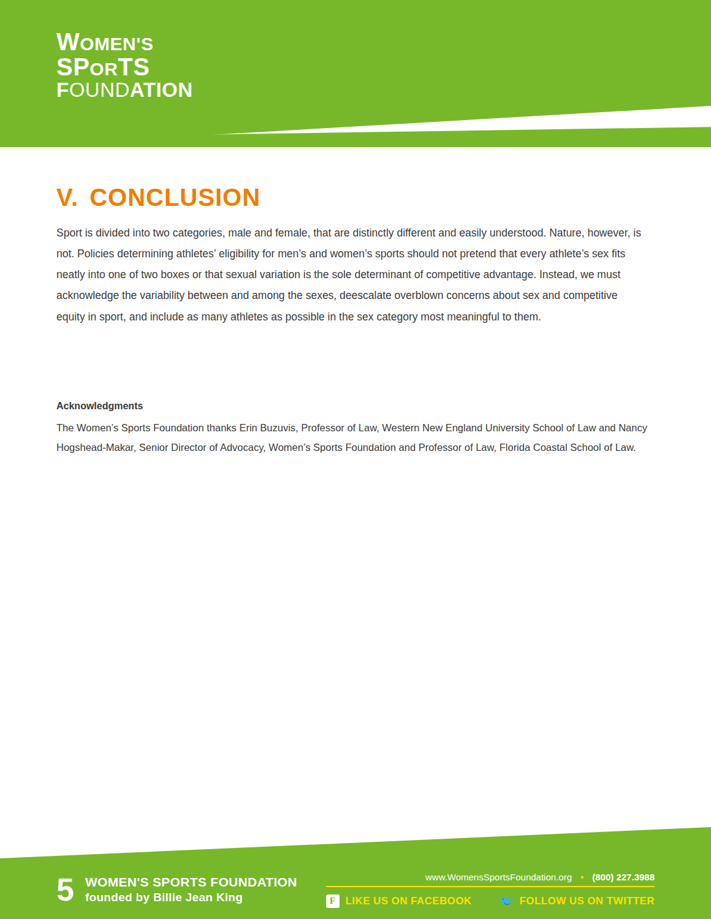WOMEN'S SPORTS FOUNDATION
V. CONCLUSION
Sport is divided into two categories, male and female, that are distinctly different and easily understood. Nature, however, is not. Policies determining athletes’ eligibility for men’s and women’s sports should not pretend that every athlete’s sex fits neatly into one of two boxes or that sexual variation is the sole determinant of competitive advantage. Instead, we must acknowledge the variability between and among the sexes, deescalate overblown concerns about sex and competitive equity in sport, and include as many athletes as possible in the sex category most meaningful to them.
Acknowledgments
The Women’s Sports Foundation thanks Erin Buzuvis, Professor of Law, Western New England University School of Law and Nancy Hogshead-Makar, Senior Director of Advocacy, Women’s Sports Foundation and Professor of Law, Florida Coastal School of Law.
5
Women's Sports Foundation founded by Billie Jean King
www.WomensSportsFoundation.org • (800) 227.3988
f Like us on Facebook 🐦Follow us on Twitter